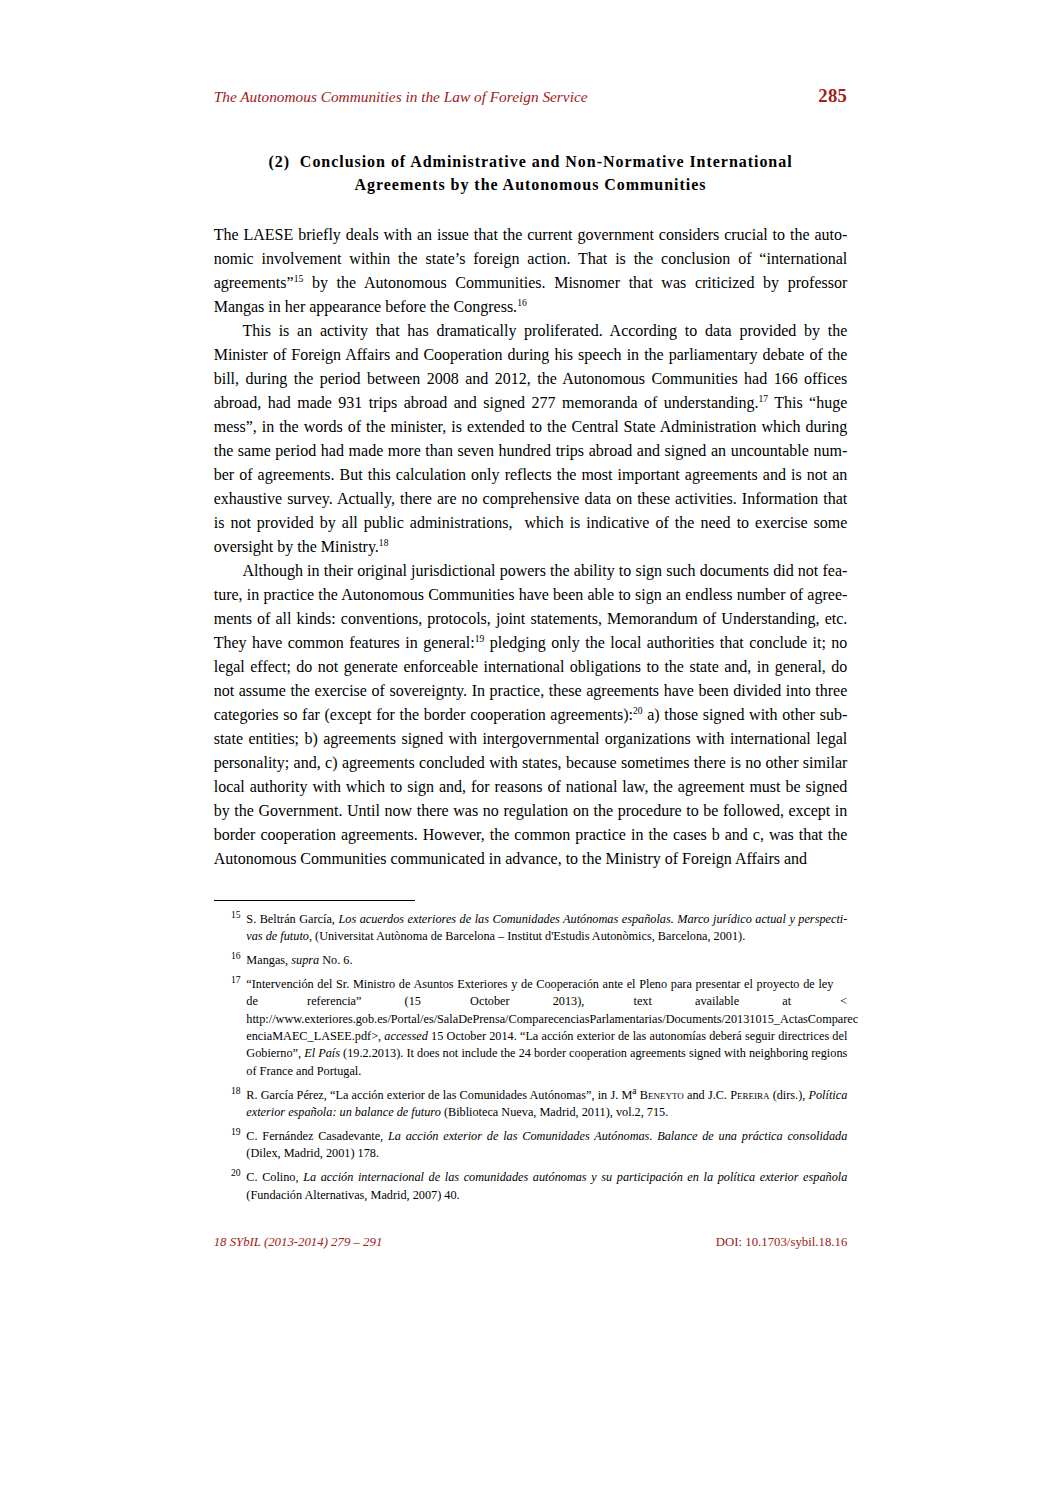The Autonomous Communities in the Law of Foreign Service 285
(2) Conclusion of Administrative and Non-Normative International Agreements by the Autonomous Communities
The LAESE briefly deals with an issue that the current government considers crucial to the autonomic involvement within the state’s foreign action. That is the conclusion of “international agreements”15 by the Autonomous Communities. Misnomer that was criticized by professor Mangas in her appearance before the Congress.16
This is an activity that has dramatically proliferated. According to data provided by the Minister of Foreign Affairs and Cooperation during his speech in the parliamentary debate of the bill, during the period between 2008 and 2012, the Autonomous Communities had 166 offices abroad, had made 931 trips abroad and signed 277 memoranda of understanding.17 This “huge mess”, in the words of the minister, is extended to the Central State Administration which during the same period had made more than seven hundred trips abroad and signed an uncountable number of agreements. But this calculation only reflects the most important agreements and is not an exhaustive survey. Actually, there are no comprehensive data on these activities. Information that is not provided by all public administrations, which is indicative of the need to exercise some oversight by the Ministry.18
Although in their original jurisdictional powers the ability to sign such documents did not feature, in practice the Autonomous Communities have been able to sign an endless number of agreements of all kinds: conventions, protocols, joint statements, Memorandum of Understanding, etc. They have common features in general:19 pledging only the local authorities that conclude it; no legal effect; do not generate enforceable international obligations to the state and, in general, do not assume the exercise of sovereignty. In practice, these agreements have been divided into three categories so far (except for the border cooperation agreements):20 a) those signed with other sub-state entities; b) agreements signed with intergovernmental organizations with international legal personality; and, c) agreements concluded with states, because sometimes there is no other similar local authority with which to sign and, for reasons of national law, the agreement must be signed by the Government. Until now there was no regulation on the procedure to be followed, except in border cooperation agreements. However, the common practice in the cases b and c, was that the Autonomous Communities communicated in advance, to the Ministry of Foreign Affairs and
15 S. Beltrán García, Los acuerdos exteriores de las Comunidades Autónomas españolas. Marco jurídico actual y perspectivas de fututo, (Universitat Autònoma de Barcelona – Institut d'Estudis Autonòmics, Barcelona, 2001).
16 Mangas, supra No. 6.
17“Intervención del Sr. Ministro de Asuntos Exteriores y de Cooperación ante el Pleno para presentar el proyecto de ley de referencia” (15 October 2013), text available at < http://www.exteriores.gob.es/Portal/es/SalaDePrensa/ComparecenciasParlamentarias/Documents/20131015_ActasComparec enciaMAEC_LASEE.pdf>, accessed 15 October 2014. “La acción exterior de las autonomías deberá seguir directrices del Gobierno”, El País (19.2.2013). It does not include the 24 border cooperation agreements signed with neighboring regions of France and Portugal.
18 R. García Pérez, “La acción exterior de las Comunidades Autónomas”, in J. Ma Beneyto and J.C. Pereira (dirs.), Política exterior española: un balance de futuro (Biblioteca Nueva, Madrid, 2011), vol.2, 715.
19 C. Fernández Casadevante, La acción exterior de las Comunidades Autónomas. Balance de una práctica consolidada (Dilex, Madrid, 2001) 178.
20 C. Colino, La acción internacional de las comunidades autónomas y su participación en la política exterior española (Fundación Alternativas, Madrid, 2007) 40.
18 SYbIL (2013-2014) 279 – 291 DOI: 10.1703/sybil.18.16